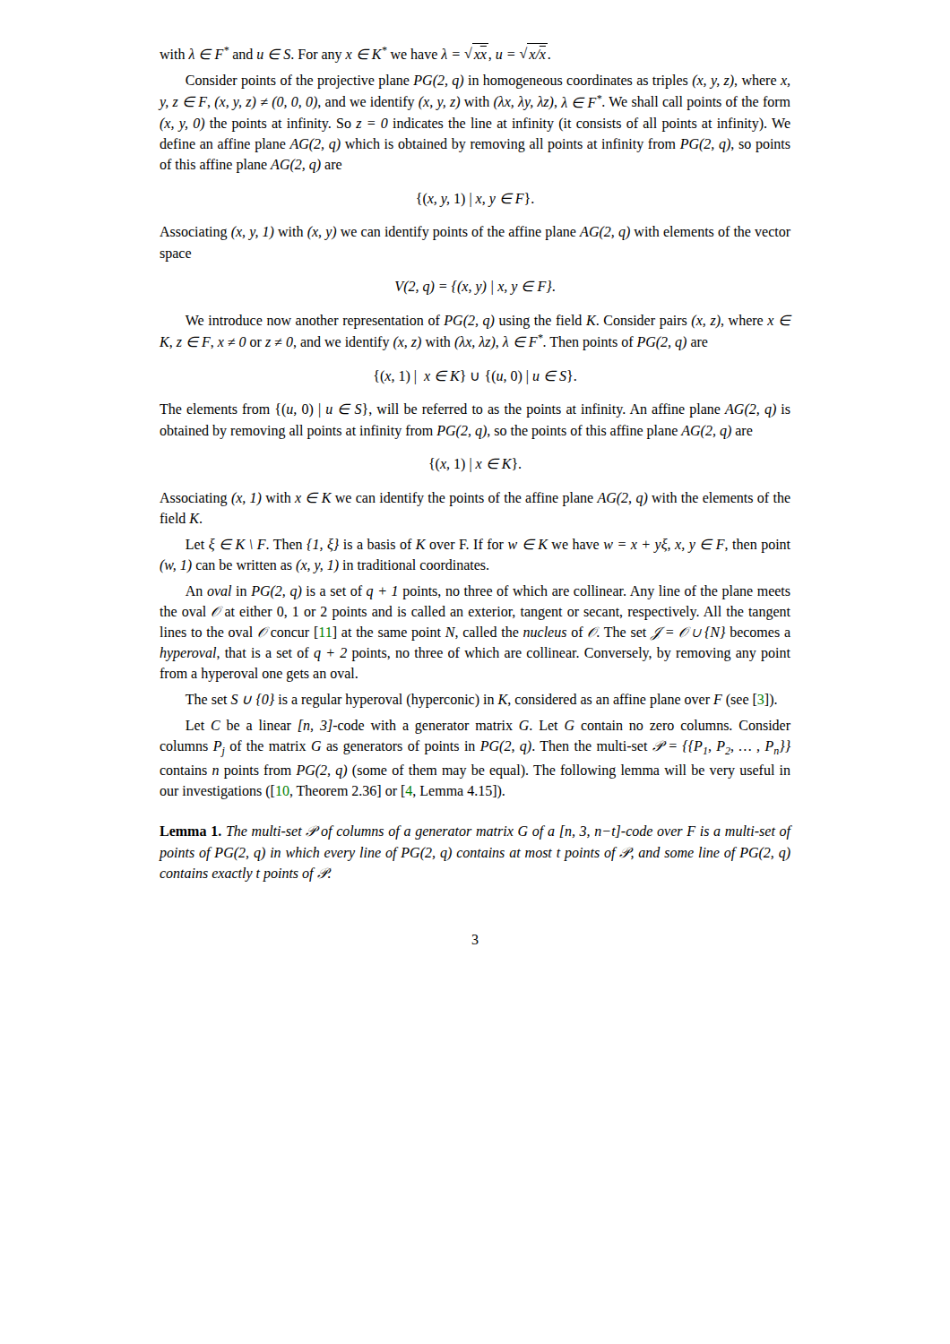with λ ∈ F* and u ∈ S. For any x ∈ K* we have λ = xx, u = x/x.
Consider points of the projective plane PG(2, q) in homogeneous coordinates as triples (x, y, z), where x, y, z ∈ F, (x, y, z) ≠ (0, 0, 0), and we identify (x, y, z) with (λx, λy, λz), λ ∈ F*. We shall call points of the form (x, y, 0) the points at infinity. So z = 0 indicates the line at infinity (it consists of all points at infinity). We define an affine plane AG(2, q) which is obtained by removing all points at infinity from PG(2, q), so points of this affine plane AG(2, q) are
{(x, y, 1) | x, y ∈ F}.
Associating (x, y, 1) with (x, y) we can identify points of the affine plane AG(2, q) with elements of the vector space
V(2, q) = {(x, y) | x, y ∈ F}.
We introduce now another representation of PG(2, q) using the field K. Consider pairs (x, z), where x ∈ K, z ∈ F, x ≠ 0 or z ≠ 0, and we identify (x, z) with (λx, λz), λ ∈ F*. Then points of PG(2, q) are
{(x, 1) | x ∈ K} ∪ {(u, 0) | u ∈ S}.
The elements from {(u, 0) | u ∈ S}, will be referred to as the points at infinity. An affine plane AG(2, q) is obtained by removing all points at infinity from PG(2, q), so the points of this affine plane AG(2, q) are
{(x, 1) | x ∈ K}.
Associating (x, 1) with x ∈ K we can identify the points of the affine plane AG(2, q) with the elements of the field K.
Let ξ ∈ K \ F. Then {1, ξ} is a basis of K over F. If for w ∈ K we have w = x + yξ, x, y ∈ F, then point (w, 1) can be written as (x, y, 1) in traditional coordinates.
An oval in PG(2, q) is a set of q + 1 points, no three of which are collinear. Any line of the plane meets the oval 𝒪 at either 0, 1 or 2 points and is called an exterior, tangent or secant, respectively. All the tangent lines to the oval 𝒪 concur [11] at the same point N, called the nucleus of 𝒪. The set 𝒥 = 𝒪 ∪ {N} becomes a hyperoval, that is a set of q + 2 points, no three of which are collinear. Conversely, by removing any point from a hyperoval one gets an oval.
The set S ∪ {0} is a regular hyperoval (hyperconic) in K, considered as an affine plane over F (see [3]).
Let C be a linear [n, 3]-code with a generator matrix G. Let G contain no zero columns. Consider columns Pj of the matrix G as generators of points in PG(2, q). Then the multi-set 𝒫 = {{P1, P2, … , Pn}} contains n points from PG(2, q) (some of them may be equal). The following lemma will be very useful in our investigations ([10, Theorem 2.36] or [4, Lemma 4.15]).
Lemma 1. The multi-set 𝒫 of columns of a generator matrix G of a [n, 3, n−t]-code over F is a multi-set of points of PG(2, q) in which every line of PG(2, q) contains at most t points of 𝒫, and some line of PG(2, q) contains exactly t points of 𝒫.
3